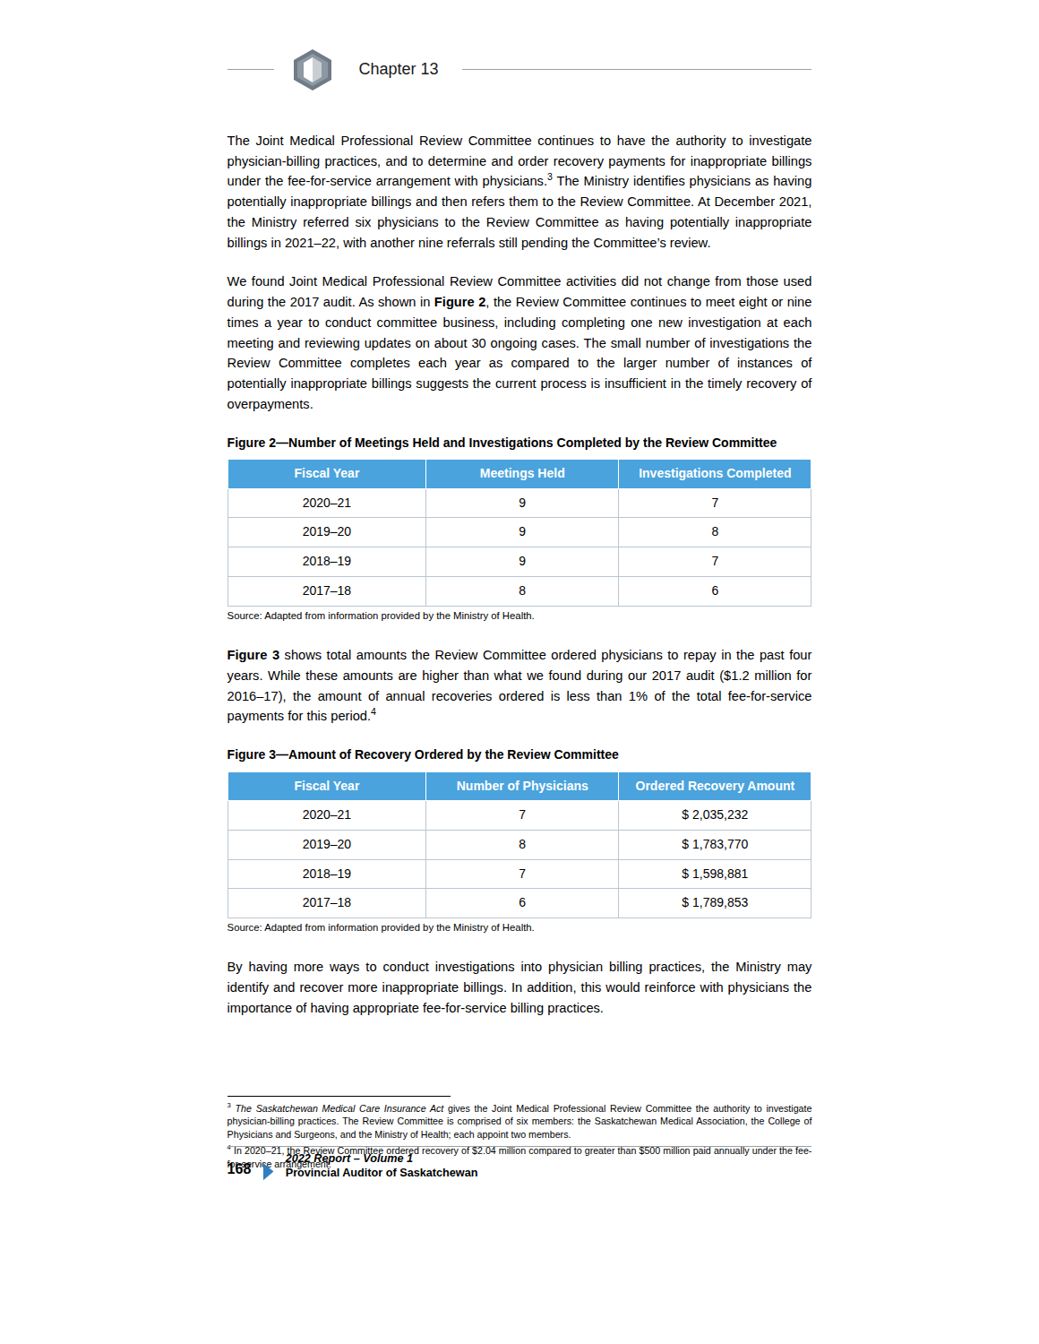Chapter 13
The Joint Medical Professional Review Committee continues to have the authority to investigate physician-billing practices, and to determine and order recovery payments for inappropriate billings under the fee-for-service arrangement with physicians.3 The Ministry identifies physicians as having potentially inappropriate billings and then refers them to the Review Committee. At December 2021, the Ministry referred six physicians to the Review Committee as having potentially inappropriate billings in 2021–22, with another nine referrals still pending the Committee’s review.
We found Joint Medical Professional Review Committee activities did not change from those used during the 2017 audit. As shown in Figure 2, the Review Committee continues to meet eight or nine times a year to conduct committee business, including completing one new investigation at each meeting and reviewing updates on about 30 ongoing cases. The small number of investigations the Review Committee completes each year as compared to the larger number of instances of potentially inappropriate billings suggests the current process is insufficient in the timely recovery of overpayments.
Figure 2—Number of Meetings Held and Investigations Completed by the Review Committee
| Fiscal Year | Meetings Held | Investigations Completed |
| --- | --- | --- |
| 2020–21 | 9 | 7 |
| 2019–20 | 9 | 8 |
| 2018–19 | 9 | 7 |
| 2017–18 | 8 | 6 |
Source: Adapted from information provided by the Ministry of Health.
Figure 3 shows total amounts the Review Committee ordered physicians to repay in the past four years. While these amounts are higher than what we found during our 2017 audit ($1.2 million for 2016–17), the amount of annual recoveries ordered is less than 1% of the total fee-for-service payments for this period.4
Figure 3—Amount of Recovery Ordered by the Review Committee
| Fiscal Year | Number of Physicians | Ordered Recovery Amount |
| --- | --- | --- |
| 2020–21 | 7 | $ 2,035,232 |
| 2019–20 | 8 | $ 1,783,770 |
| 2018–19 | 7 | $ 1,598,881 |
| 2017–18 | 6 | $ 1,789,853 |
Source: Adapted from information provided by the Ministry of Health.
By having more ways to conduct investigations into physician billing practices, the Ministry may identify and recover more inappropriate billings. In addition, this would reinforce with physicians the importance of having appropriate fee-for-service billing practices.
3 The Saskatchewan Medical Care Insurance Act gives the Joint Medical Professional Review Committee the authority to investigate physician-billing practices. The Review Committee is comprised of six members: the Saskatchewan Medical Association, the College of Physicians and Surgeons, and the Ministry of Health; each appoint two members.
4 In 2020–21, the Review Committee ordered recovery of $2.04 million compared to greater than $500 million paid annually under the fee-for-service arrangement.
168
2022 Report – Volume 1
Provincial Auditor of Saskatchewan